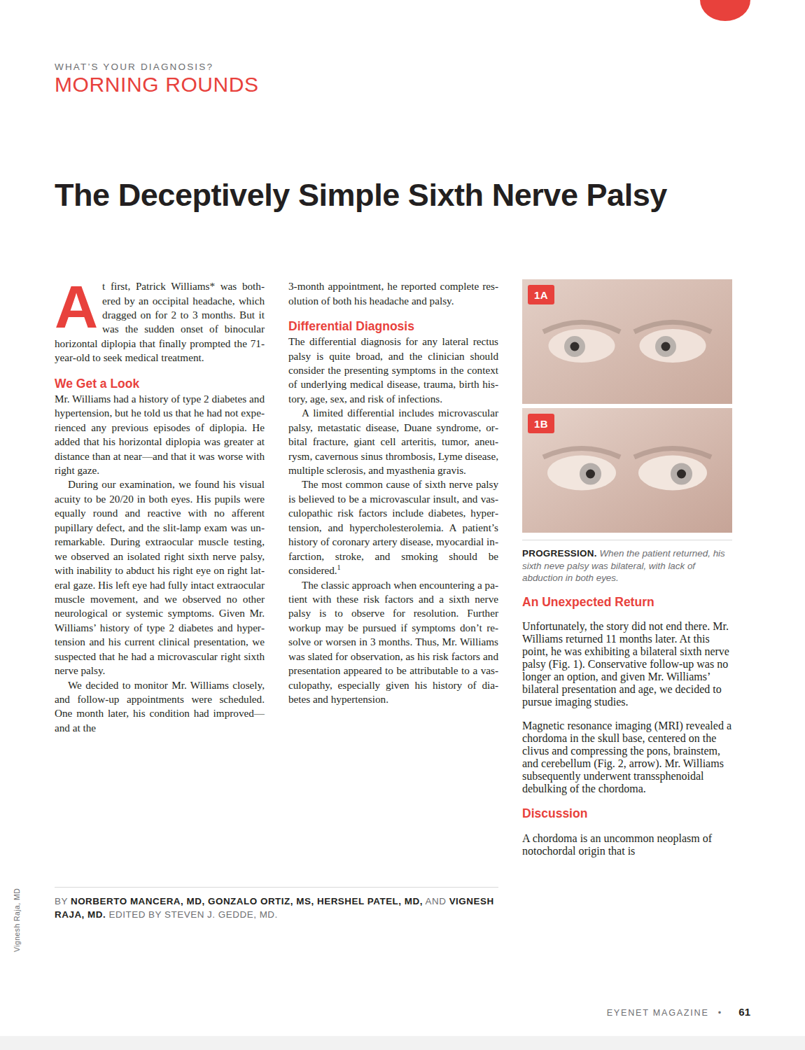What’s Your Diagnosis?
Morning Rounds
The Deceptively Simple Sixth Nerve Palsy
At first, Patrick Williams* was bothered by an occipital headache, which dragged on for 2 to 3 months. But it was the sudden onset of binocular horizontal diplopia that finally prompted the 71-year-old to seek medical treatment.
We Get a Look
Mr. Williams had a history of type 2 diabetes and hypertension, but he told us that he had not experienced any previous episodes of diplopia. He added that his horizontal diplopia was greater at distance than at near—and that it was worse with right gaze.
During our examination, we found his visual acuity to be 20/20 in both eyes. His pupils were equally round and reactive with no afferent pupillary defect, and the slit-lamp exam was unremarkable. During extraocular muscle testing, we observed an isolated right sixth nerve palsy, with inability to abduct his right eye on right lateral gaze. His left eye had fully intact extraocular muscle movement, and we observed no other neurological or systemic symptoms. Given Mr. Williams’ history of type 2 diabetes and hypertension and his current clinical presentation, we suspected that he had a microvascular right sixth nerve palsy.
We decided to monitor Mr. Williams closely, and follow-up appointments were scheduled. One month later, his condition had improved—and at the
3-month appointment, he reported complete resolution of both his headache and palsy.
Differential Diagnosis
The differential diagnosis for any lateral rectus palsy is quite broad, and the clinician should consider the presenting symptoms in the context of underlying medical disease, trauma, birth history, age, sex, and risk of infections.
A limited differential includes microvascular palsy, metastatic disease, Duane syndrome, orbital fracture, giant cell arteritis, tumor, aneurysm, cavernous sinus thrombosis, Lyme disease, multiple sclerosis, and myasthenia gravis.
The most common cause of sixth nerve palsy is believed to be a microvascular insult, and vasculopathic risk factors include diabetes, hypertension, and hypercholesterolemia. A patient’s history of coronary artery disease, myocardial infarction, stroke, and smoking should be considered.1
The classic approach when encountering a patient with these risk factors and a sixth nerve palsy is to observe for resolution. Further workup may be pursued if symptoms don’t resolve or worsen in 3 months. Thus, Mr. Williams was slated for observation, as his risk factors and presentation appeared to be attributable to a vasculopathy, especially given his history of diabetes and hypertension.
1A
1B
PROGRESSION. When the patient returned, his sixth neve palsy was bilateral, with lack of abduction in both eyes.
An Unexpected Return
Unfortunately, the story did not end there. Mr. Williams returned 11 months later. At this point, he was exhibiting a bilateral sixth nerve palsy (Fig. 1). Conservative follow-up was no longer an option, and given Mr. Williams’ bilateral presentation and age, we decided to pursue imaging studies.
Magnetic resonance imaging (MRI) revealed a chordoma in the skull base, centered on the clivus and compressing the pons, brainstem, and cerebellum (Fig. 2, arrow). Mr. Williams subsequently underwent transsphenoidal debulking of the chordoma.
Discussion
A chordoma is an uncommon neoplasm of notochordal origin that is
By Norberto Mancera, MD, Gonzalo Ortiz, MS, Hershel Patel, MD, and Vignesh Raja, MD. Edited by Steven J. Gedde, MD.
Vignesh Raja, MD
Eyenet Magazine • 61